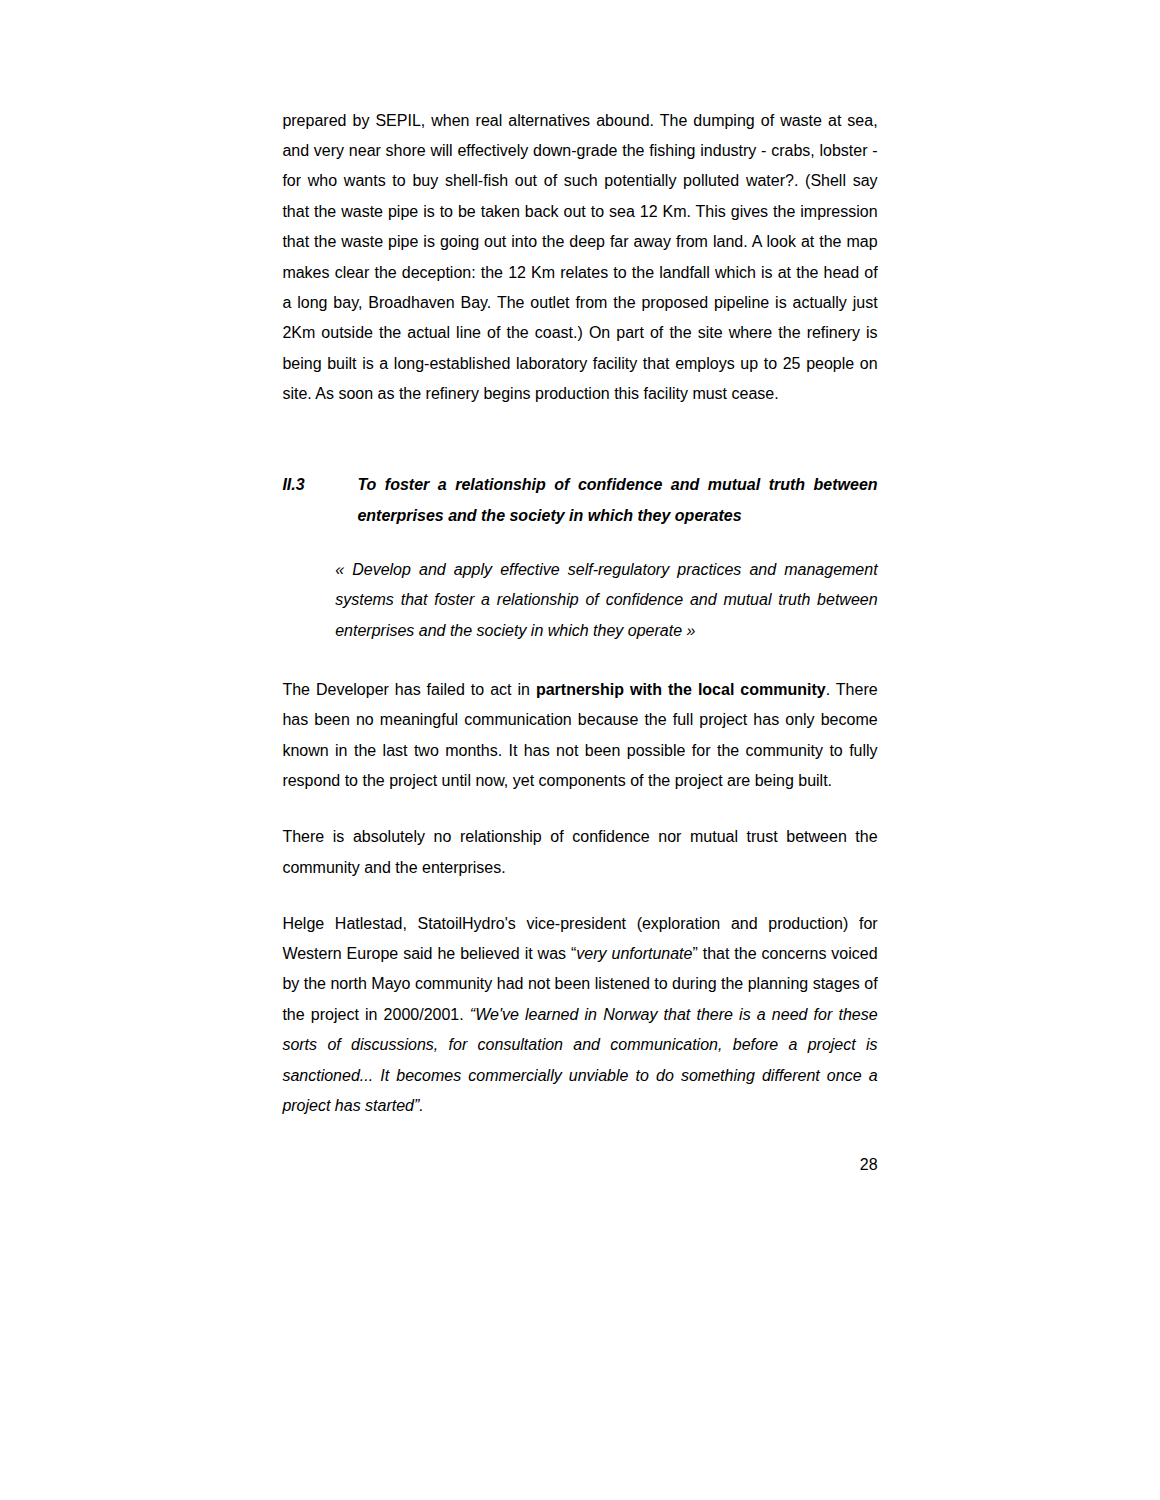prepared by SEPIL, when real alternatives abound. The dumping of waste at sea, and very near shore will effectively down-grade the fishing industry - crabs, lobster - for who wants to buy shell-fish out of such potentially polluted water?. (Shell say that the waste pipe is to be taken back out to sea 12 Km. This gives the impression that the waste pipe is going out into the deep far away from land. A look at the map makes clear the deception: the 12 Km relates to the landfall which is at the head of a long bay, Broadhaven Bay. The outlet from the proposed pipeline is actually just 2Km outside the actual line of the coast.) On part of the site where the refinery is being built is a long-established laboratory facility that employs up to 25 people on site. As soon as the refinery begins production this facility must cease.
II.3
To foster a relationship of confidence and mutual truth between enterprises and the society in which they operates
« Develop and apply effective self-regulatory practices and management systems that foster a relationship of confidence and mutual truth between enterprises and the society in which they operate »
The Developer has failed to act in partnership with the local community. There has been no meaningful communication because the full project has only become known in the last two months. It has not been possible for the community to fully respond to the project until now, yet components of the project are being built.
There is absolutely no relationship of confidence nor mutual trust between the community and the enterprises.
Helge Hatlestad, StatoilHydro's vice-president (exploration and production) for Western Europe said he believed it was “very unfortunate” that the concerns voiced by the north Mayo community had not been listened to during the planning stages of the project in 2000/2001. “We've learned in Norway that there is a need for these sorts of discussions, for consultation and communication, before a project is sanctioned... It becomes commercially unviable to do something different once a project has started”.
28